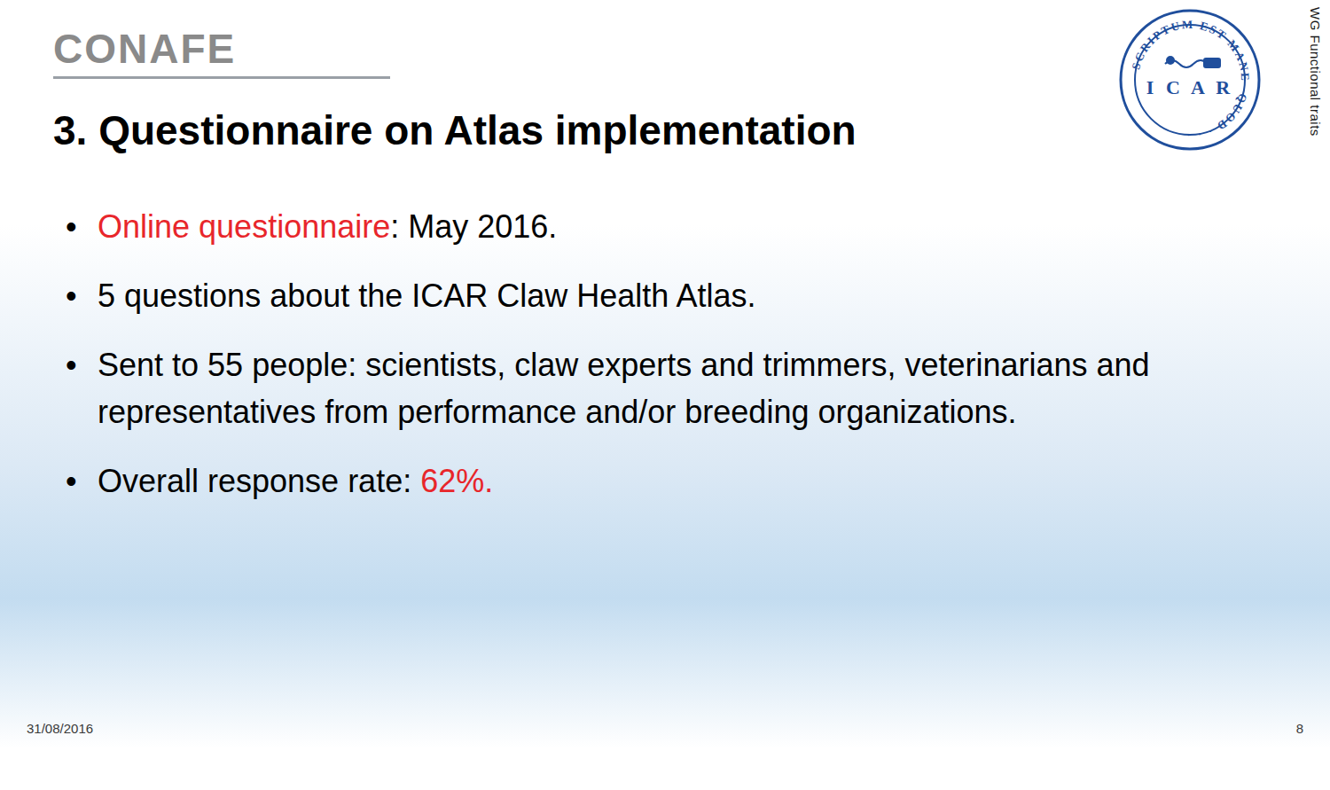CONAFE
SCRIPTUM EST MANET QUOD · · · I C A R
WG Functional traits
3. Questionnaire on Atlas implementation
Online questionnaire: May 2016.
5 questions about the ICAR Claw Health Atlas.
Sent to 55 people: scientists, claw experts and trimmers, veterinarians and representatives from performance and/or breeding organizations.
Overall response rate: 62%.
31/08/2016
8